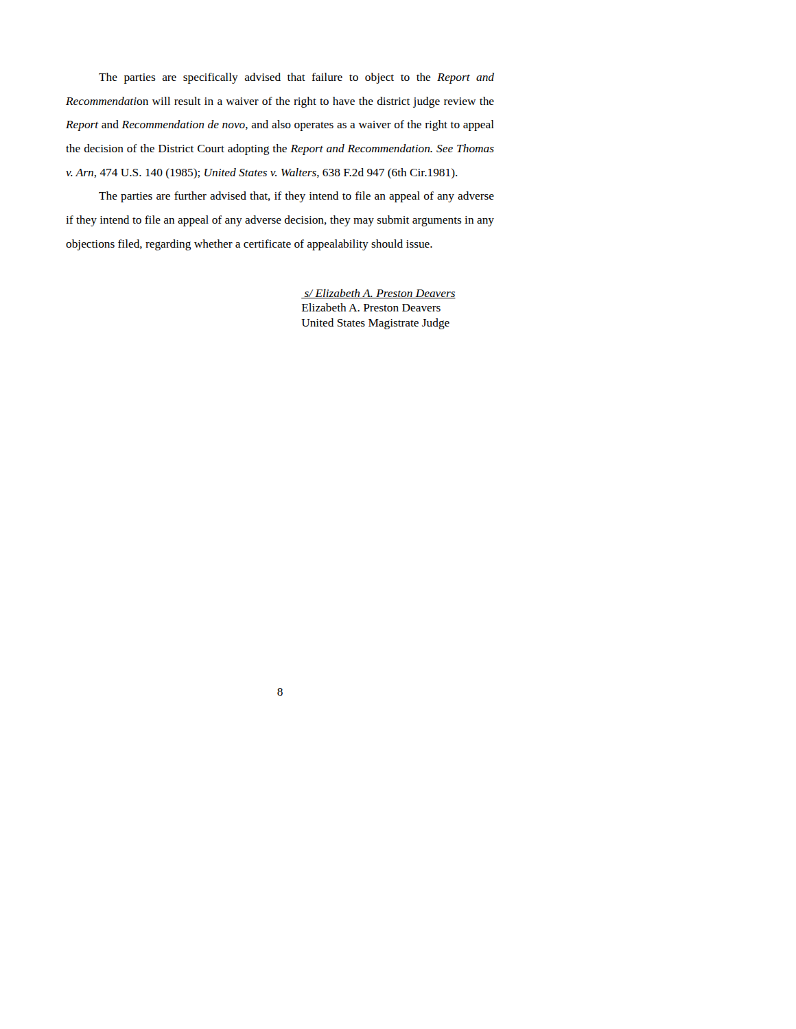The parties are specifically advised that failure to object to the Report and Recommendation will result in a waiver of the right to have the district judge review the Report and Recommendation de novo, and also operates as a waiver of the right to appeal the decision of the District Court adopting the Report and Recommendation. See Thomas v. Arn, 474 U.S. 140 (1985); United States v. Walters, 638 F.2d 947 (6th Cir.1981).
The parties are further advised that, if they intend to file an appeal of any adverse if they intend to file an appeal of any adverse decision, they may submit arguments in any objections filed, regarding whether a certificate of appealability should issue.
s/ Elizabeth A. Preston Deavers
Elizabeth A. Preston Deavers
United States Magistrate Judge
8